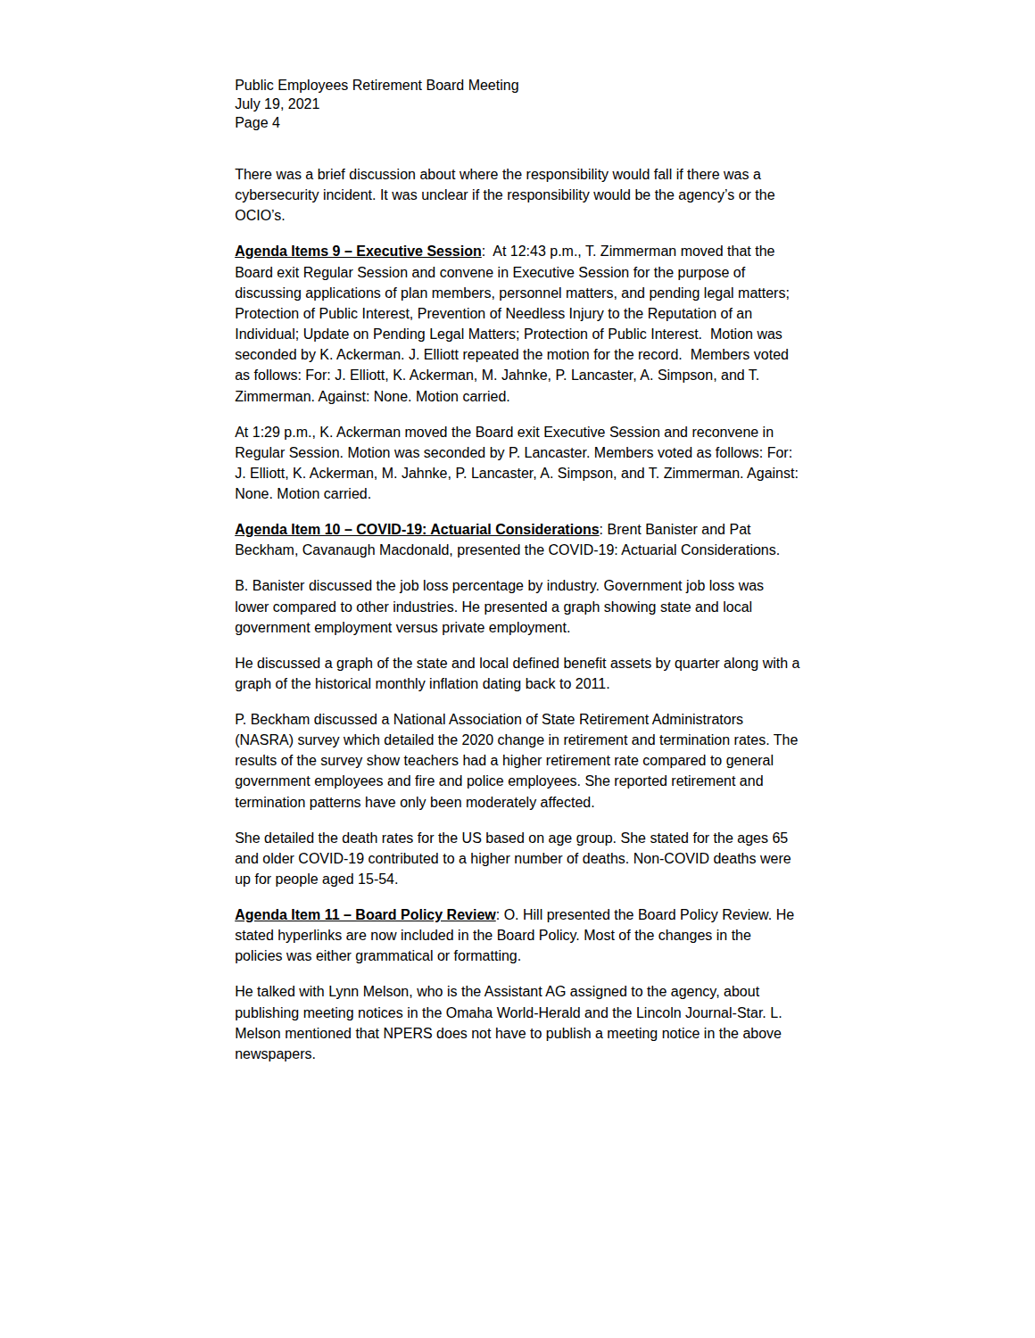Public Employees Retirement Board Meeting
July 19, 2021
Page 4
There was a brief discussion about where the responsibility would fall if there was a cybersecurity incident. It was unclear if the responsibility would be the agency’s or the OCIO’s.
Agenda Items 9 – Executive Session: At 12:43 p.m., T. Zimmerman moved that the Board exit Regular Session and convene in Executive Session for the purpose of discussing applications of plan members, personnel matters, and pending legal matters; Protection of Public Interest, Prevention of Needless Injury to the Reputation of an Individual; Update on Pending Legal Matters; Protection of Public Interest. Motion was seconded by K. Ackerman. J. Elliott repeated the motion for the record. Members voted as follows: For: J. Elliott, K. Ackerman, M. Jahnke, P. Lancaster, A. Simpson, and T. Zimmerman. Against: None. Motion carried.
At 1:29 p.m., K. Ackerman moved the Board exit Executive Session and reconvene in Regular Session. Motion was seconded by P. Lancaster. Members voted as follows: For: J. Elliott, K. Ackerman, M. Jahnke, P. Lancaster, A. Simpson, and T. Zimmerman. Against: None. Motion carried.
Agenda Item 10 – COVID-19: Actuarial Considerations: Brent Banister and Pat Beckham, Cavanaugh Macdonald, presented the COVID-19: Actuarial Considerations.
B. Banister discussed the job loss percentage by industry. Government job loss was lower compared to other industries. He presented a graph showing state and local government employment versus private employment.
He discussed a graph of the state and local defined benefit assets by quarter along with a graph of the historical monthly inflation dating back to 2011.
P. Beckham discussed a National Association of State Retirement Administrators (NASRA) survey which detailed the 2020 change in retirement and termination rates. The results of the survey show teachers had a higher retirement rate compared to general government employees and fire and police employees. She reported retirement and termination patterns have only been moderately affected.
She detailed the death rates for the US based on age group. She stated for the ages 65 and older COVID-19 contributed to a higher number of deaths. Non-COVID deaths were up for people aged 15-54.
Agenda Item 11 – Board Policy Review: O. Hill presented the Board Policy Review. He stated hyperlinks are now included in the Board Policy. Most of the changes in the policies was either grammatical or formatting.
He talked with Lynn Melson, who is the Assistant AG assigned to the agency, about publishing meeting notices in the Omaha World-Herald and the Lincoln Journal-Star. L. Melson mentioned that NPERS does not have to publish a meeting notice in the above newspapers.